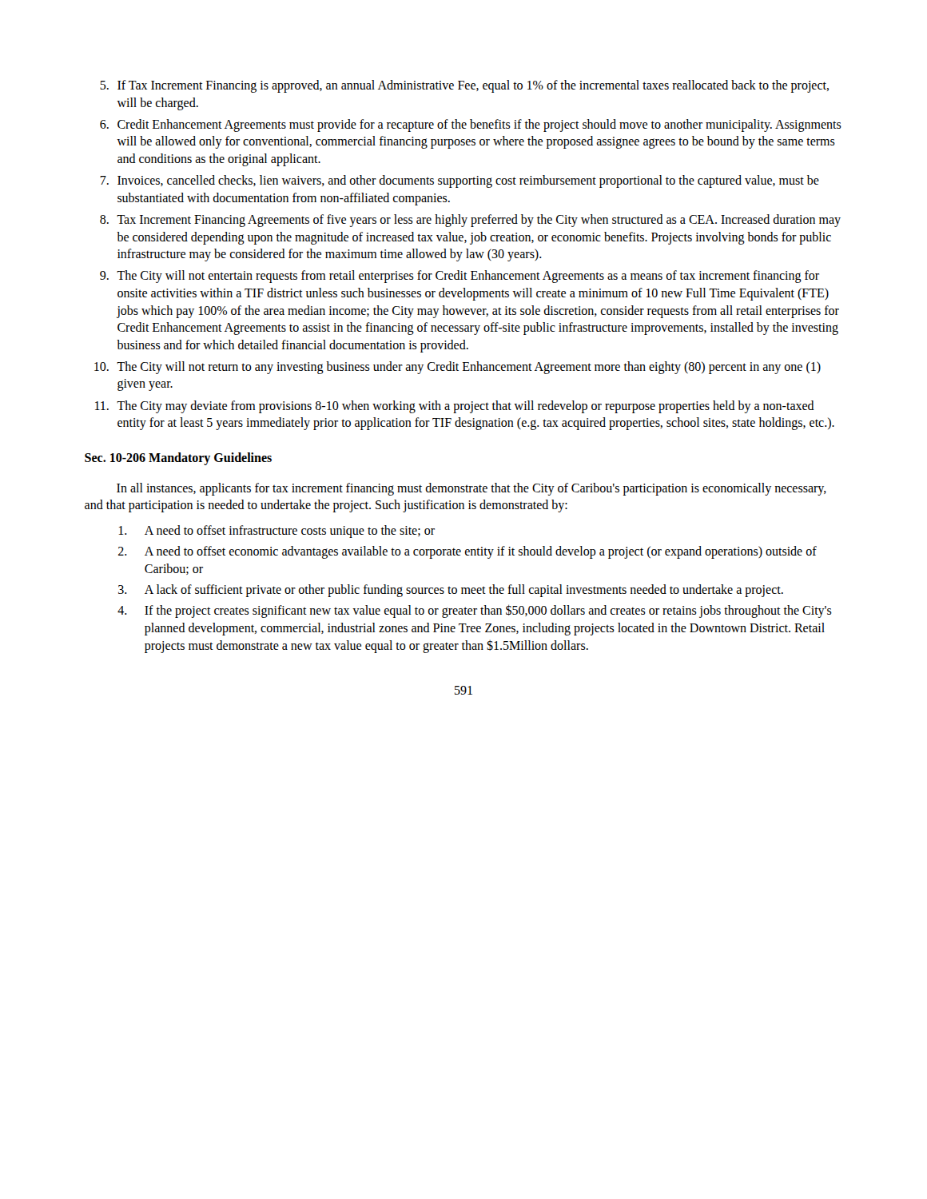If Tax Increment Financing is approved, an annual Administrative Fee, equal to 1% of the incremental taxes reallocated back to the project, will be charged.
Credit Enhancement Agreements must provide for a recapture of the benefits if the project should move to another municipality. Assignments will be allowed only for conventional, commercial financing purposes or where the proposed assignee agrees to be bound by the same terms and conditions as the original applicant.
Invoices, cancelled checks, lien waivers, and other documents supporting cost reimbursement proportional to the captured value, must be substantiated with documentation from non-affiliated companies.
Tax Increment Financing Agreements of five years or less are highly preferred by the City when structured as a CEA. Increased duration may be considered depending upon the magnitude of increased tax value, job creation, or economic benefits. Projects involving bonds for public infrastructure may be considered for the maximum time allowed by law (30 years).
The City will not entertain requests from retail enterprises for Credit Enhancement Agreements as a means of tax increment financing for onsite activities within a TIF district unless such businesses or developments will create a minimum of 10 new Full Time Equivalent (FTE) jobs which pay 100% of the area median income; the City may however, at its sole discretion, consider requests from all retail enterprises for Credit Enhancement Agreements to assist in the financing of necessary off-site public infrastructure improvements, installed by the investing business and for which detailed financial documentation is provided.
The City will not return to any investing business under any Credit Enhancement Agreement more than eighty (80) percent in any one (1) given year.
The City may deviate from provisions 8-10 when working with a project that will redevelop or repurpose properties held by a non-taxed entity for at least 5 years immediately prior to application for TIF designation (e.g. tax acquired properties, school sites, state holdings, etc.).
Sec. 10-206 Mandatory Guidelines
In all instances, applicants for tax increment financing must demonstrate that the City of Caribou's participation is economically necessary, and that participation is needed to undertake the project. Such justification is demonstrated by:
A need to offset infrastructure costs unique to the site; or
A need to offset economic advantages available to a corporate entity if it should develop a project (or expand operations) outside of Caribou; or
A lack of sufficient private or other public funding sources to meet the full capital investments needed to undertake a project.
If the project creates significant new tax value equal to or greater than $50,000 dollars and creates or retains jobs throughout the City's planned development, commercial, industrial zones and Pine Tree Zones, including projects located in the Downtown District. Retail projects must demonstrate a new tax value equal to or greater than $1.5Million dollars.
591